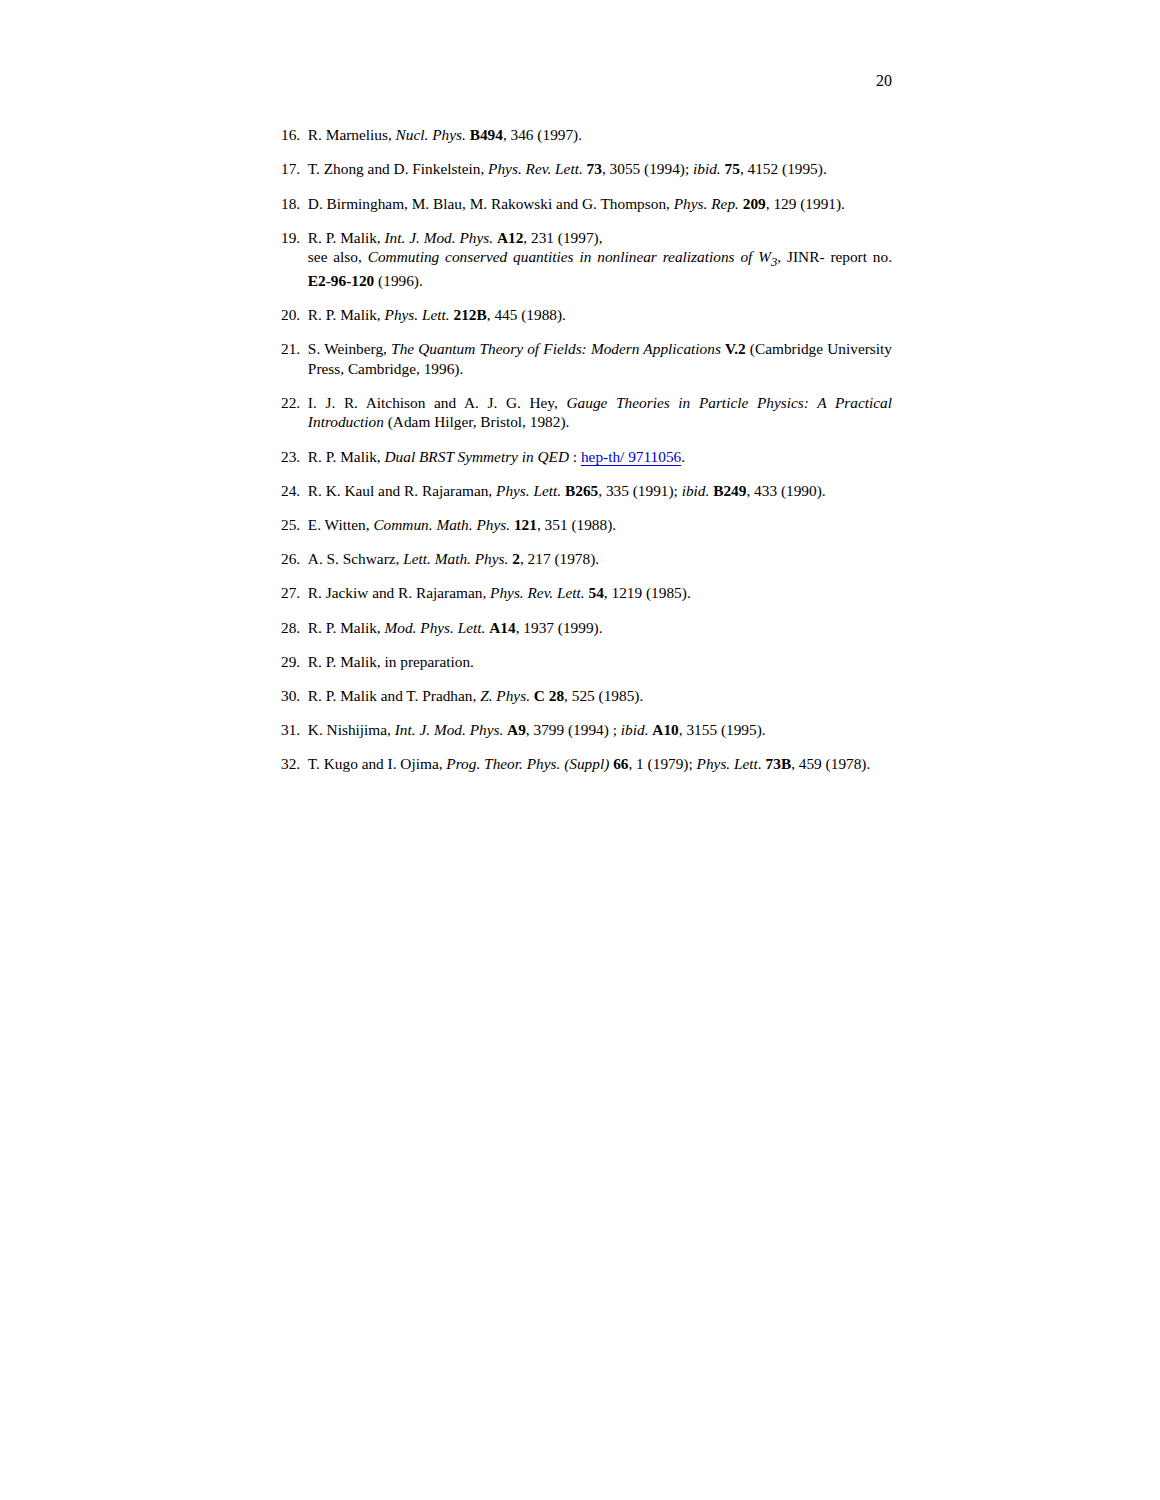20
16. R. Marnelius, Nucl. Phys. B494, 346 (1997).
17. T. Zhong and D. Finkelstein, Phys. Rev. Lett. 73, 3055 (1994); ibid. 75, 4152 (1995).
18. D. Birmingham, M. Blau, M. Rakowski and G. Thompson, Phys. Rep. 209, 129 (1991).
19. R. P. Malik, Int. J. Mod. Phys. A12, 231 (1997),
see also, Commuting conserved quantities in nonlinear realizations of W3, JINR- report no. E2-96-120 (1996).
20. R. P. Malik, Phys. Lett. 212B, 445 (1988).
21. S. Weinberg, The Quantum Theory of Fields: Modern Applications V.2 (Cambridge University Press, Cambridge, 1996).
22. I. J. R. Aitchison and A. J. G. Hey, Gauge Theories in Particle Physics: A Practical Introduction (Adam Hilger, Bristol, 1982).
23. R. P. Malik, Dual BRST Symmetry in QED : hep-th/ 9711056.
24. R. K. Kaul and R. Rajaraman, Phys. Lett. B265, 335 (1991); ibid. B249, 433 (1990).
25. E. Witten, Commun. Math. Phys. 121, 351 (1988).
26. A. S. Schwarz, Lett. Math. Phys. 2, 217 (1978).
27. R. Jackiw and R. Rajaraman, Phys. Rev. Lett. 54, 1219 (1985).
28. R. P. Malik, Mod. Phys. Lett. A14, 1937 (1999).
29. R. P. Malik, in preparation.
30. R. P. Malik and T. Pradhan, Z. Phys. C 28, 525 (1985).
31. K. Nishijima, Int. J. Mod. Phys. A9, 3799 (1994) ; ibid. A10, 3155 (1995).
32. T. Kugo and I. Ojima, Prog. Theor. Phys. (Suppl) 66, 1 (1979); Phys. Lett. 73B, 459 (1978).